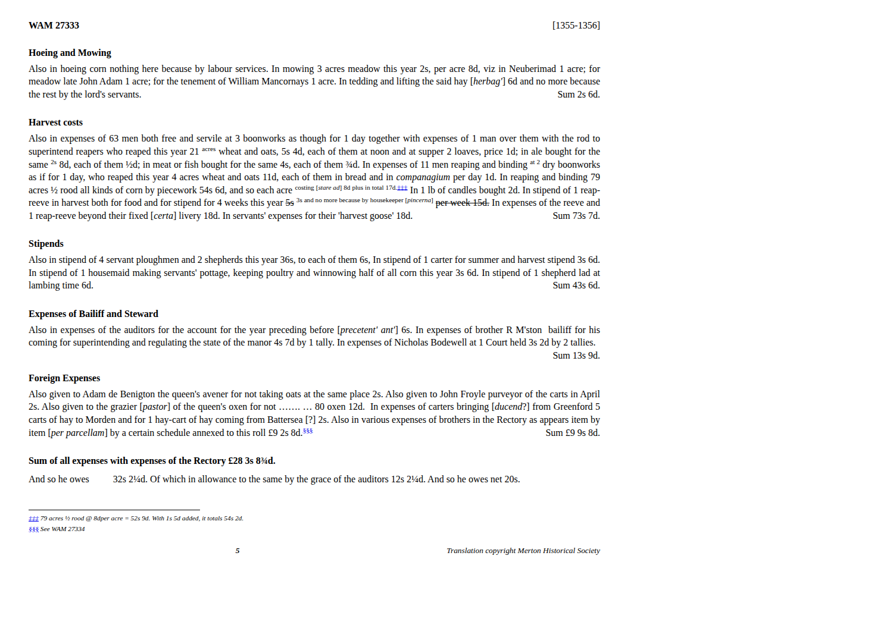WAM 27333 [1355-1356]
Hoeing and Mowing
Also in hoeing corn nothing here because by labour services. In mowing 3 acres meadow this year 2s, per acre 8d, viz in Neuberimad 1 acre; for meadow late John Adam 1 acre; for the tenement of William Mancornays 1 acre. In tedding and lifting the said hay [herbag'] 6d and no more because the rest by the lord's servants. Sum 2s 6d.
Harvest costs
Also in expenses of 63 men both free and servile at 3 boonworks as though for 1 day together with expenses of 1 man over them with the rod to superintend reapers who reaped this year 21 acres wheat and oats, 5s 4d, each of them at noon and at supper 2 loaves, price 1d; in ale bought for the same 2s 8d, each of them ½d; in meat or fish bought for the same 4s, each of them ¾d. In expenses of 11 men reaping and binding at 2 dry boonworks as if for 1 day, who reaped this year 4 acres wheat and oats 11d, each of them in bread and in companagium per day 1d. In reaping and binding 79 acres ½ rood all kinds of corn by piecework 54s 6d, and so each acre costing [stare ad] 8d plus in total 17d.‡‡‡ In 1 lb of candles bought 2d. In stipend of 1 reap-reeve in harvest both for food and for stipend for 4 weeks this year 5s 3s and no more because by housekeeper [pincerna] per week 15d. In expenses of the reeve and 1 reap-reeve beyond their fixed [certa] livery 18d. In servants' expenses for their 'harvest goose' 18d. Sum 73s 7d.
Stipends
Also in stipend of 4 servant ploughmen and 2 shepherds this year 36s, to each of them 6s, In stipend of 1 carter for summer and harvest stipend 3s 6d. In stipend of 1 housemaid making servants' pottage, keeping poultry and winnowing half of all corn this year 3s 6d. In stipend of 1 shepherd lad at lambing time 6d. Sum 43s 6d.
Expenses of Bailiff and Steward
Also in expenses of the auditors for the account for the year preceding before [precetent' ant'] 6s. In expenses of brother R M'ston bailiff for his coming for superintending and regulating the state of the manor 4s 7d by 1 tally. In expenses of Nicholas Bodewell at 1 Court held 3s 2d by 2 tallies. Sum 13s 9d.
Foreign Expenses
Also given to Adam de Benigton the queen's avener for not taking oats at the same place 2s. Also given to John Froyle purveyor of the carts in April 2s. Also given to the grazier [pastor] of the queen's oxen for not ……. … 80 oxen 12d. In expenses of carters bringing [ducend?] from Greenford 5 carts of hay to Morden and for 1 hay-cart of hay coming from Battersea [?] 2s. Also in various expenses of brothers in the Rectory as appears item by item [per parcellam] by a certain schedule annexed to this roll £9 2s 8d.§§§ Sum £9 9s 8d.
Sum of all expenses with expenses of the Rectory £28 3s 8¾d.
And so he owes 32s 2¼d. Of which in allowance to the same by the grace of the auditors 12s 2¼d. And so he owes net 20s.
‡‡‡ 79 acres ½ rood @ 8dper acre = 52s 9d. With 1s 5d added, it totals 54s 2d.
§§§ See WAM 27334
5 Translation copyright Merton Historical Society